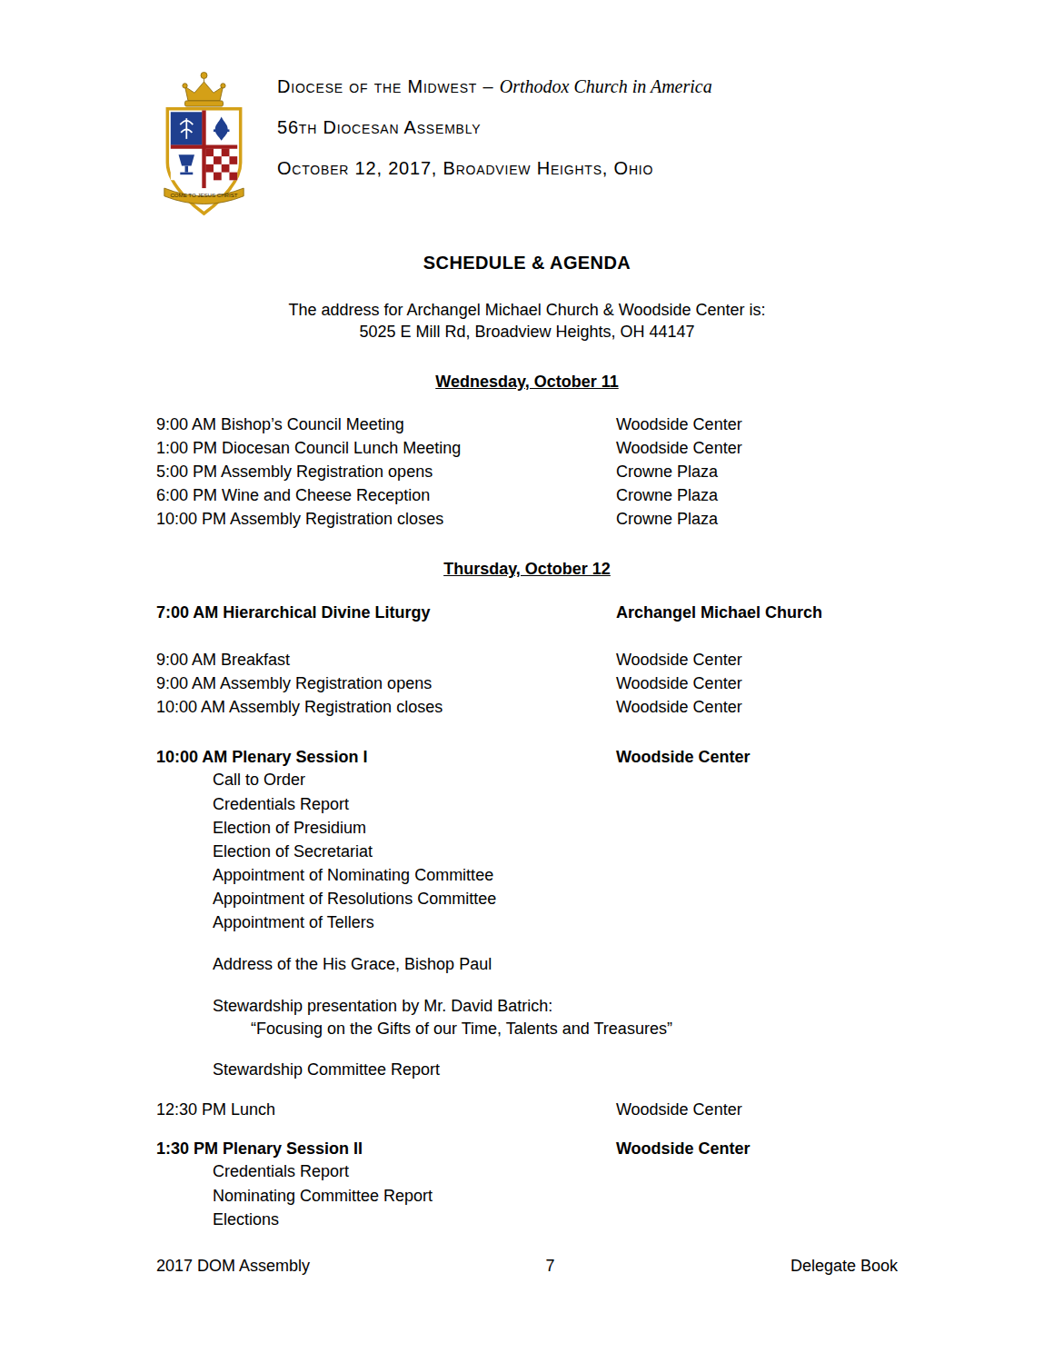COME TO JESUS CHRIST
Diocese of the Midwest – Orthodox Church in America
56th Diocesan Assembly
October 12, 2017, Broadview Heights, Ohio
SCHEDULE & AGENDA
The address for Archangel Michael Church & Woodside Center is:
5025 E Mill Rd, Broadview Heights, OH 44147
Wednesday, October 11
| 9:00 AM Bishop’s Council Meeting | Woodside Center |
| 1:00 PM Diocesan Council Lunch Meeting | Woodside Center |
| 5:00 PM Assembly Registration opens | Crowne Plaza |
| 6:00 PM Wine and Cheese Reception | Crowne Plaza |
| 10:00 PM Assembly Registration closes | Crowne Plaza |
Thursday, October 12
| 7:00 AM Hierarchical Divine Liturgy | Archangel Michael Church |
| 9:00 AM Breakfast | Woodside Center |
| 9:00 AM Assembly Registration opens | Woodside Center |
| 10:00 AM Assembly Registration closes | Woodside Center |
10:00 AM Plenary Session I Woodside Center
Call to Order
Credentials Report
Election of Presidium
Election of Secretariat
Appointment of Nominating Committee
Appointment of Resolutions Committee
Appointment of Tellers
Address of the His Grace, Bishop Paul
Stewardship presentation by Mr. David Batrich:
“Focusing on the Gifts of our Time, Talents and Treasures”
Stewardship Committee Report
| 12:30 PM Lunch | Woodside Center |
1:30 PM Plenary Session II Woodside Center
Credentials Report
Nominating Committee Report
Elections
2017 DOM Assembly
7
Delegate Book